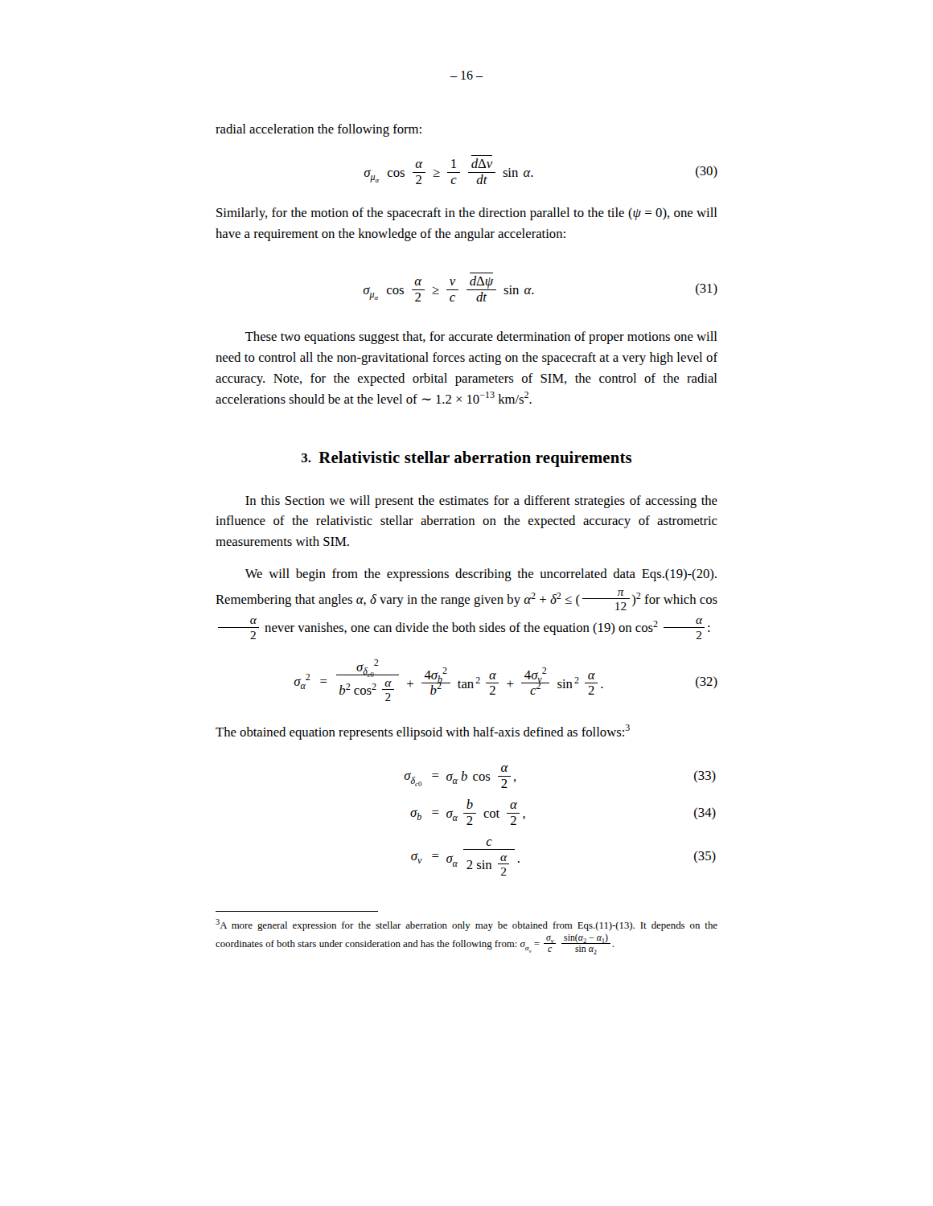– 16 –
radial acceleration the following form:
σμα cos α 2 ≥ 1 c d Δv dt sin α.
(30)
Similarly, for the motion of the spacecraft in the direction parallel to the tile (ψ = 0), one will have a requirement on the knowledge of the angular acceleration:
σμα cos α 2 ≥ vc d Δψ dt sin α.
(31)
These two equations suggest that, for accurate determination of proper motions one will need to control all the non-gravitational forces acting on the spacecraft at a very high level of accuracy. Note, for the expected orbital parameters of SIM, the control of the radial accelerations should be at the level of ∼ 1.2 × 10−13 km/s2.
3. Relativistic stellar aberration requirements
In this Section we will present the estimates for a different strategies of accessing the influence of the relativistic stellar aberration on the expected accuracy of astrometric measurements with SIM.
We will begin from the expressions describing the uncorrelated data Eqs.(19)-(20). Remembering that angles α, δ vary in the range given by α2 + δ2 ≤ (π 12)2 for which cos α 2 never vanishes, one can divide the both sides of the equation (19) on cos2 α 2:
| σ α 2 | = | σ δ c 0 2 b 2 cos 2 α 2 + 4 σ b 2 b 2 tan 2 α 2 + 4 σ v 2 c 2 sin 2 α 2 . |
(32)
The obtained equation represents ellipsoid with half-axis defined as follows:3
| σ δ c 0 | = | σ α b cos α 2 , | (33) |
| σ b | = | σ α b 2 cot α 2 , | (34) |
| σ v | = | σ α c 2 sin α 2 . | (35) |
3A more general expression for the stellar aberration only may be obtained from Eqs.(11)-(13). It depends on the coordinates of both stars under consideration and has the following from: σαv = σv c sin(α2 − α1) sin α2.